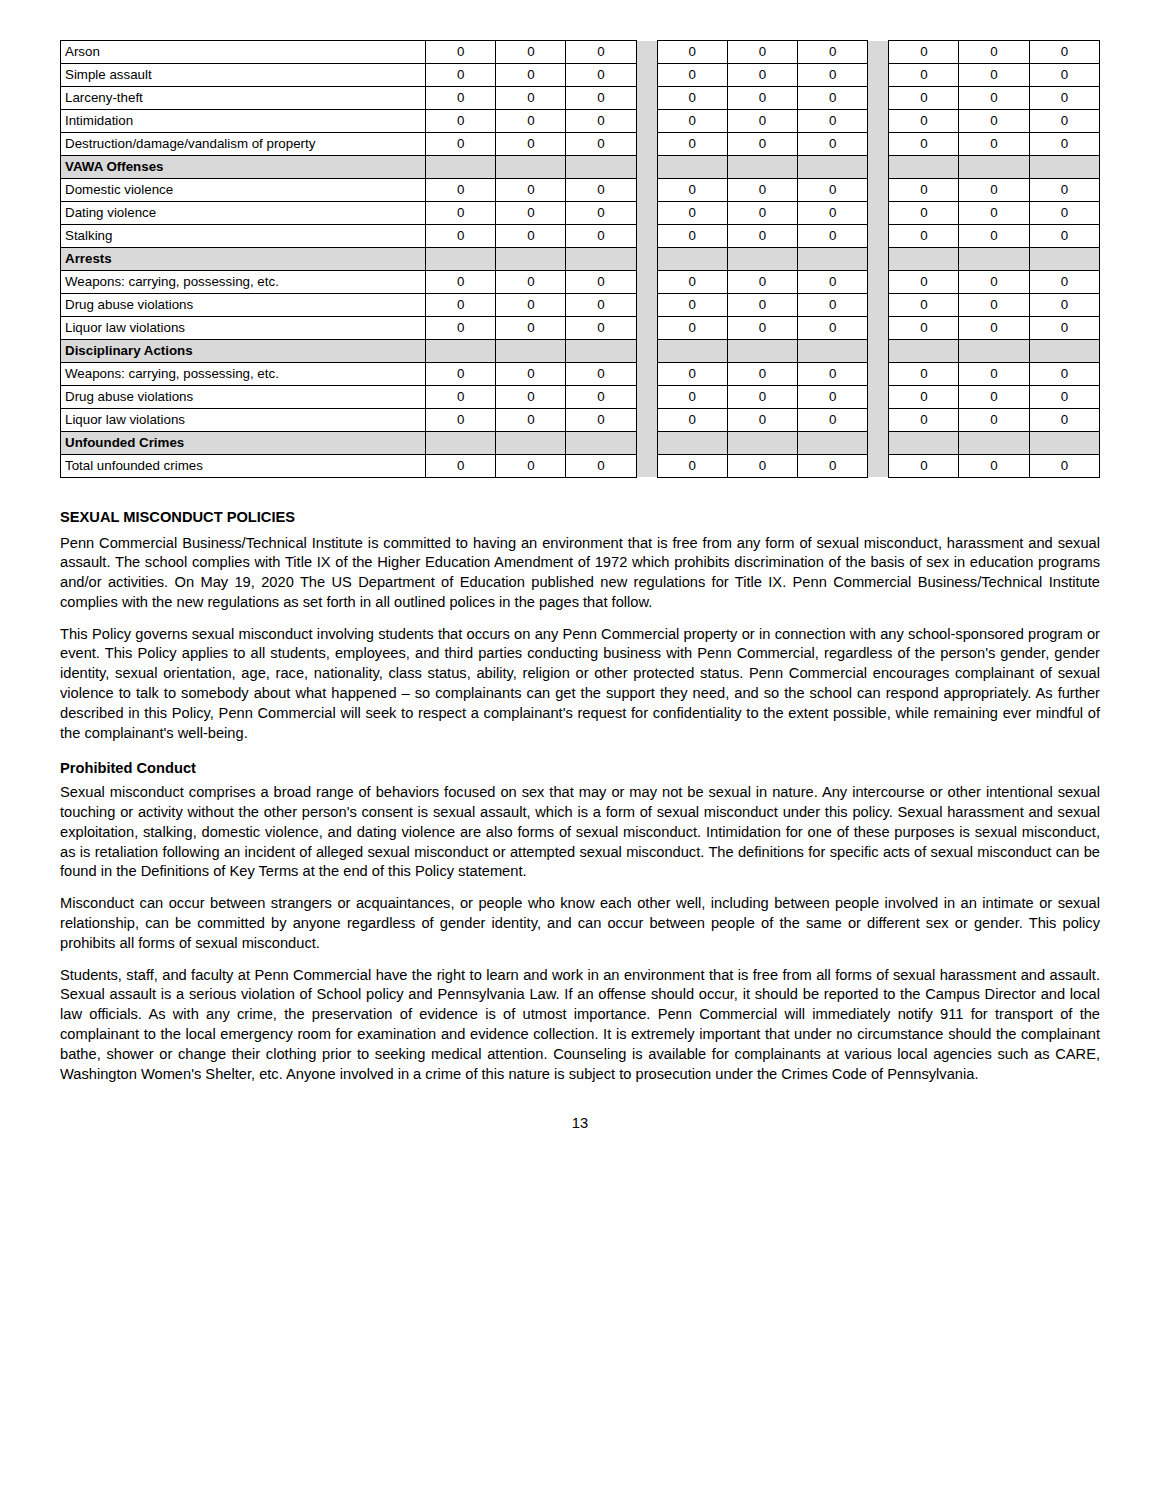| Arson | 0 | 0 | 0 | | 0 | 0 | 0 | | 0 | 0 | 0 |
| Simple assault | 0 | 0 | 0 | | 0 | 0 | 0 | | 0 | 0 | 0 |
| Larceny-theft | 0 | 0 | 0 | | 0 | 0 | 0 | | 0 | 0 | 0 |
| Intimidation | 0 | 0 | 0 | | 0 | 0 | 0 | | 0 | 0 | 0 |
| Destruction/damage/vandalism of property | 0 | 0 | 0 | | 0 | 0 | 0 | | 0 | 0 | 0 |
| VAWA Offenses | | | | | | | | | | | |
| Domestic violence | 0 | 0 | 0 | | 0 | 0 | 0 | | 0 | 0 | 0 |
| Dating violence | 0 | 0 | 0 | | 0 | 0 | 0 | | 0 | 0 | 0 |
| Stalking | 0 | 0 | 0 | | 0 | 0 | 0 | | 0 | 0 | 0 |
| Arrests | | | | | | | | | | | |
| Weapons: carrying, possessing, etc. | 0 | 0 | 0 | | 0 | 0 | 0 | | 0 | 0 | 0 |
| Drug abuse violations | 0 | 0 | 0 | | 0 | 0 | 0 | | 0 | 0 | 0 |
| Liquor law violations | 0 | 0 | 0 | | 0 | 0 | 0 | | 0 | 0 | 0 |
| Disciplinary Actions | | | | | | | | | | | |
| Weapons: carrying, possessing, etc. | 0 | 0 | 0 | | 0 | 0 | 0 | | 0 | 0 | 0 |
| Drug abuse violations | 0 | 0 | 0 | | 0 | 0 | 0 | | 0 | 0 | 0 |
| Liquor law violations | 0 | 0 | 0 | | 0 | 0 | 0 | | 0 | 0 | 0 |
| Unfounded Crimes | | | | | | | | | | | |
| Total unfounded crimes | 0 | 0 | 0 | | 0 | 0 | 0 | | 0 | 0 | 0 |
SEXUAL MISCONDUCT POLICIES
Penn Commercial Business/Technical Institute is committed to having an environment that is free from any form of sexual misconduct, harassment and sexual assault. The school complies with Title IX of the Higher Education Amendment of 1972 which prohibits discrimination of the basis of sex in education programs and/or activities. On May 19, 2020 The US Department of Education published new regulations for Title IX. Penn Commercial Business/Technical Institute complies with the new regulations as set forth in all outlined polices in the pages that follow.
This Policy governs sexual misconduct involving students that occurs on any Penn Commercial property or in connection with any school-sponsored program or event. This Policy applies to all students, employees, and third parties conducting business with Penn Commercial, regardless of the person's gender, gender identity, sexual orientation, age, race, nationality, class status, ability, religion or other protected status. Penn Commercial encourages complainant of sexual violence to talk to somebody about what happened – so complainants can get the support they need, and so the school can respond appropriately. As further described in this Policy, Penn Commercial will seek to respect a complainant's request for confidentiality to the extent possible, while remaining ever mindful of the complainant's well-being.
Prohibited Conduct
Sexual misconduct comprises a broad range of behaviors focused on sex that may or may not be sexual in nature. Any intercourse or other intentional sexual touching or activity without the other person's consent is sexual assault, which is a form of sexual misconduct under this policy. Sexual harassment and sexual exploitation, stalking, domestic violence, and dating violence are also forms of sexual misconduct. Intimidation for one of these purposes is sexual misconduct, as is retaliation following an incident of alleged sexual misconduct or attempted sexual misconduct. The definitions for specific acts of sexual misconduct can be found in the Definitions of Key Terms at the end of this Policy statement.
Misconduct can occur between strangers or acquaintances, or people who know each other well, including between people involved in an intimate or sexual relationship, can be committed by anyone regardless of gender identity, and can occur between people of the same or different sex or gender. This policy prohibits all forms of sexual misconduct.
Students, staff, and faculty at Penn Commercial have the right to learn and work in an environment that is free from all forms of sexual harassment and assault. Sexual assault is a serious violation of School policy and Pennsylvania Law. If an offense should occur, it should be reported to the Campus Director and local law officials. As with any crime, the preservation of evidence is of utmost importance. Penn Commercial will immediately notify 911 for transport of the complainant to the local emergency room for examination and evidence collection. It is extremely important that under no circumstance should the complainant bathe, shower or change their clothing prior to seeking medical attention. Counseling is available for complainants at various local agencies such as CARE, Washington Women's Shelter, etc. Anyone involved in a crime of this nature is subject to prosecution under the Crimes Code of Pennsylvania.
13